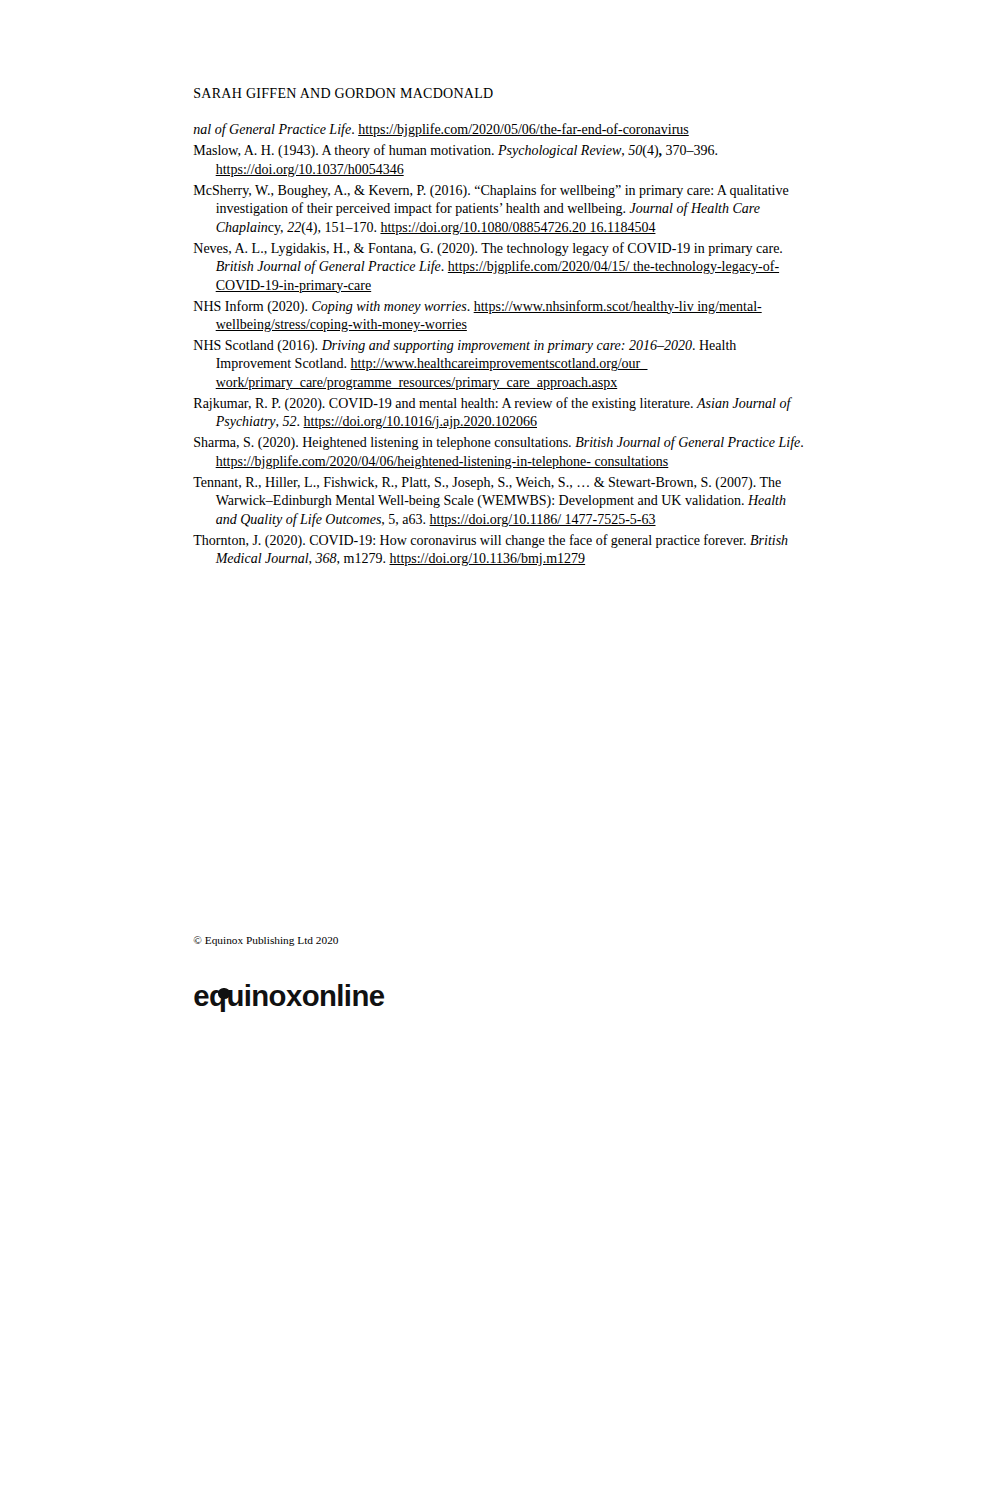Sarah Giffen and Gordon Macdonald
nal of General Practice Life. https://bjgplife.com/2020/05/06/the-far-end-of-coronavirus
Maslow, A. H. (1943). A theory of human motivation. Psychological Review, 50(4), 370–396. https://doi.org/10.1037/h0054346
McSherry, W., Boughey, A., & Kevern, P. (2016). “Chaplains for wellbeing” in primary care: A qualitative investigation of their perceived impact for patients’ health and wellbeing. Journal of Health Care Chaplaincy, 22(4), 151–170. https://doi.org/10.1080/08854726.20 16.1184504
Neves, A. L., Lygidakis, H., & Fontana, G. (2020). The technology legacy of COVID-19 in primary care. British Journal of General Practice Life. https://bjgplife.com/2020/04/15/ the-technology-legacy-of-COVID-19-in-primary-care
NHS Inform (2020). Coping with money worries. https://www.nhsinform.scot/healthy-liv ing/mental-wellbeing/stress/coping-with-money-worries
NHS Scotland (2016). Driving and supporting improvement in primary care: 2016–2020. Health Improvement Scotland. http://www.healthcareimprovementscotland.org/our_ work/primary_care/programme_resources/primary_care_approach.aspx
Rajkumar, R. P. (2020). COVID-19 and mental health: A review of the existing literature. Asian Journal of Psychiatry, 52. https://doi.org/10.1016/j.ajp.2020.102066
Sharma, S. (2020). Heightened listening in telephone consultations. British Journal of General Practice Life. https://bjgplife.com/2020/04/06/heightened-listening-in-telephone- consultations
Tennant, R., Hiller, L., Fishwick, R., Platt, S., Joseph, S., Weich, S., … & Stewart-Brown, S. (2007). The Warwick–Edinburgh Mental Well-being Scale (WEMWBS): Development and UK validation. Health and Quality of Life Outcomes, 5, a63. https://doi.org/10.1186/ 1477-7525-5-63
Thornton, J. (2020). COVID-19: How coronavirus will change the face of general practice forever. British Medical Journal, 368, m1279. https://doi.org/10.1136/bmj.m1279
© Equinox Publishing Ltd 2020
equinoxonline